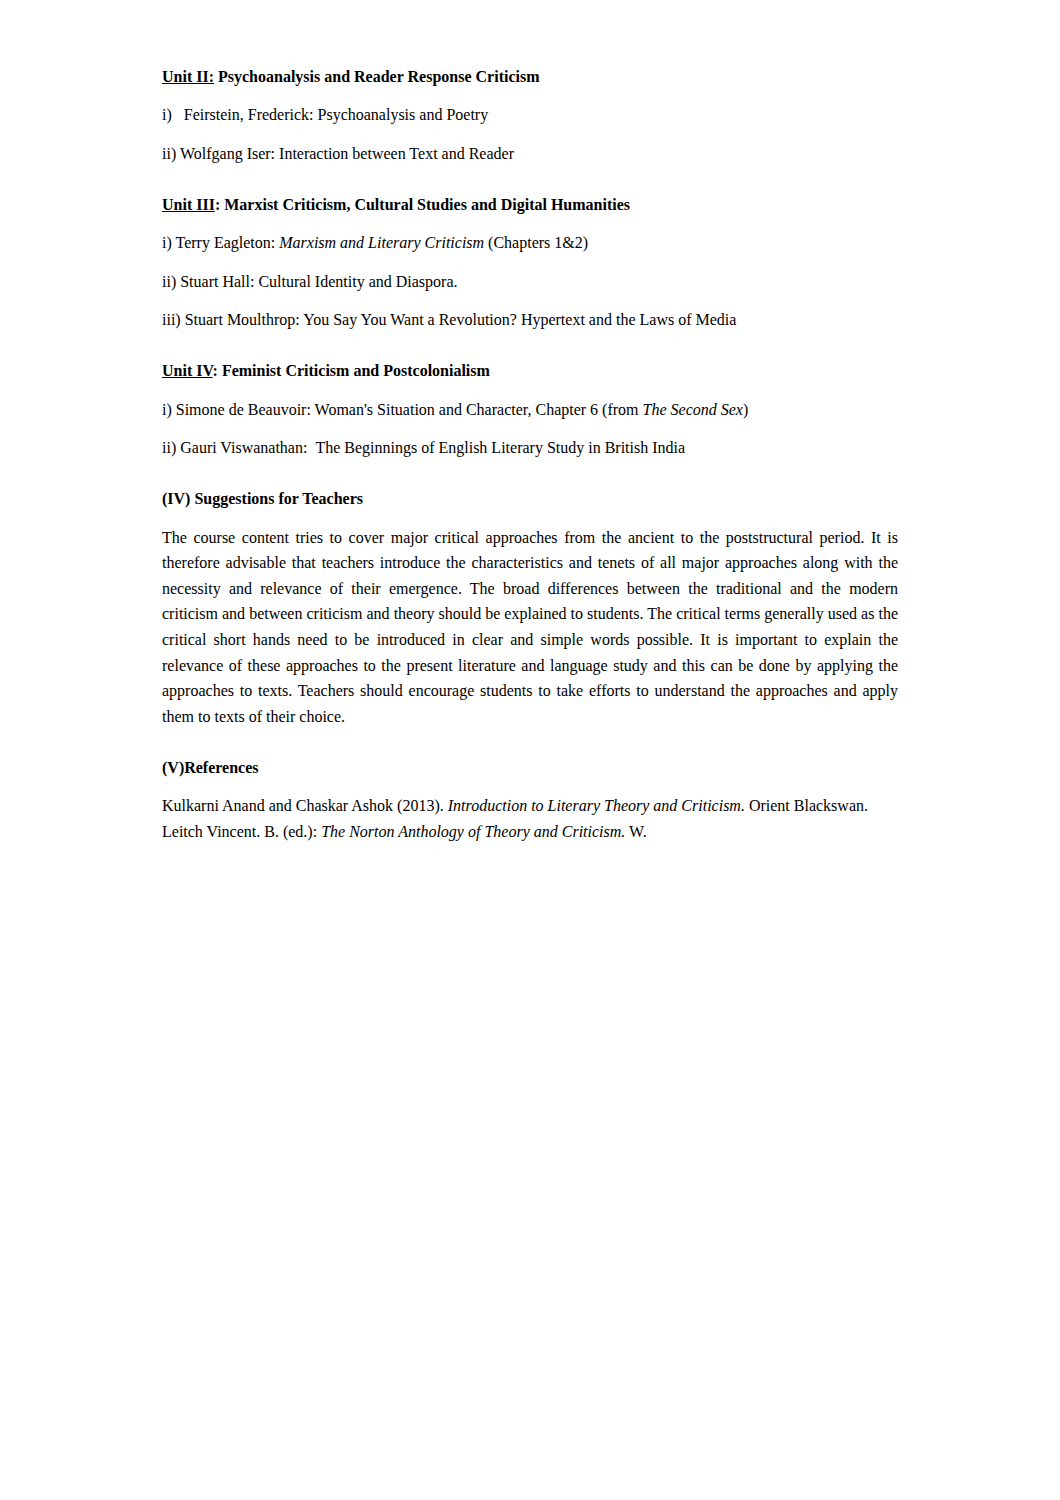Unit II: Psychoanalysis and Reader Response Criticism
i) Feirstein, Frederick: Psychoanalysis and Poetry
ii) Wolfgang Iser: Interaction between Text and Reader
Unit III: Marxist Criticism, Cultural Studies and Digital Humanities
i) Terry Eagleton: Marxism and Literary Criticism (Chapters 1&2)
ii) Stuart Hall: Cultural Identity and Diaspora.
iii) Stuart Moulthrop: You Say You Want a Revolution? Hypertext and the Laws of Media
Unit IV: Feminist Criticism and Postcolonialism
i) Simone de Beauvoir: Woman's Situation and Character, Chapter 6 (from The Second Sex)
ii) Gauri Viswanathan: The Beginnings of English Literary Study in British India
(IV) Suggestions for Teachers
The course content tries to cover major critical approaches from the ancient to the poststructural period. It is therefore advisable that teachers introduce the characteristics and tenets of all major approaches along with the necessity and relevance of their emergence. The broad differences between the traditional and the modern criticism and between criticism and theory should be explained to students. The critical terms generally used as the critical short hands need to be introduced in clear and simple words possible. It is important to explain the relevance of these approaches to the present literature and language study and this can be done by applying the approaches to texts. Teachers should encourage students to take efforts to understand the approaches and apply them to texts of their choice.
(V)References
Kulkarni Anand and Chaskar Ashok (2013). Introduction to Literary Theory and Criticism. Orient Blackswan.
Leitch Vincent. B. (ed.): The Norton Anthology of Theory and Criticism. W.